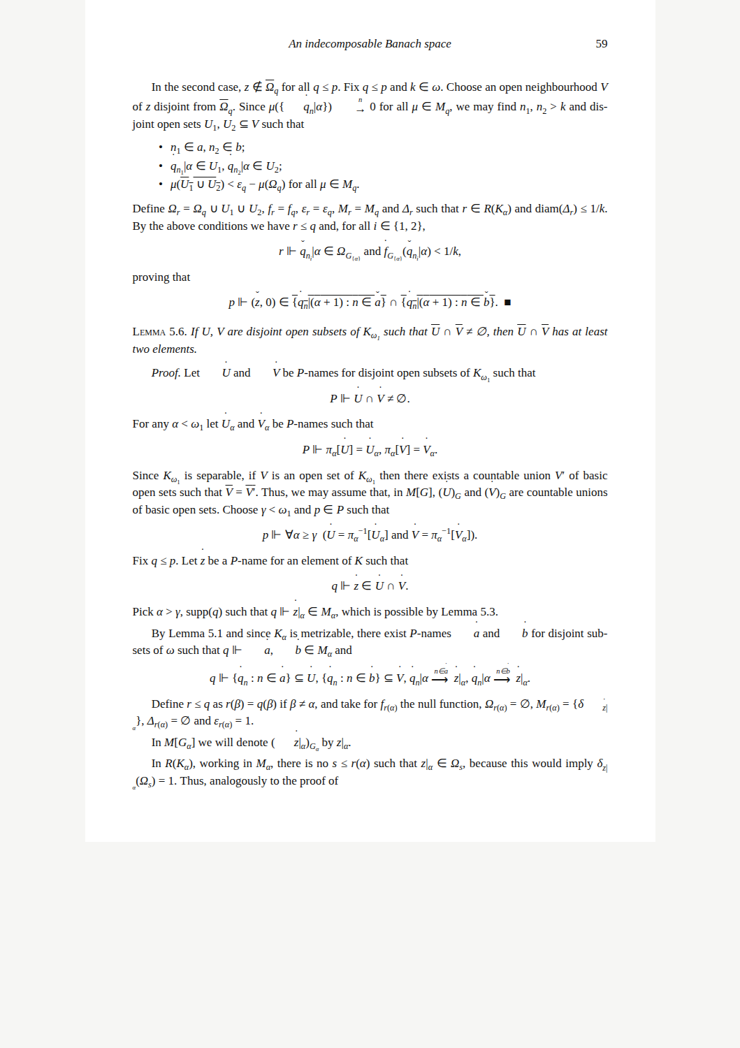An indecomposable Banach space 59
In the second case, z ∉ Ωq for all q ≤ p. Fix q ≤ p and k ∈ ω. Choose an open neighbourhood V of z disjoint from Ωq. Since μ({qn|α}) n→ 0 for all μ ∈ Mq, we may find n1, n2 > k and disjoint open sets U1, U2 ⊆ V such that
n1 ∈ a, n2 ∈ b;
qn1|α ∈ U1, qn2|α ∈ U2;
μ(U1 ∪ U2) < εq − μ(Ωq) for all μ ∈ Mq.
Define Ωr = Ωq ∪ U1 ∪ U2, fr = fq, εr = εq, Mr = Mq and Δr such that r ∈ R(Kα) and diam(Δr) ≤ 1/k. By the above conditions we have r ≤ q and, for all i ∈ {1, 2},
r ⊩ qni|α ∈ ΩG{α} and fG{α}(qni|α) < 1/k,
proving that
p ⊩ (z, 0) ∈ {qn|(α + 1) : n ∈ a} ∩ {qn|(α + 1) : n ∈ b}. ■
Lemma 5.6. If U, V are disjoint open subsets of Kω1 such that U ∩ V ≠ ∅, then U ∩ V has at least two elements.
Proof. Let U and V be P-names for disjoint open subsets of Kω1 such that
P ⊩ U ∩ V ≠ ∅.
For any α < ω1 let Uα and Vα be P-names such that
P ⊩ πα[U] = Uα, πα[V] = Vα.
Since Kω1 is separable, if V is an open set of Kω1 then there exists a countable union V′ of basic open sets such that V = V′. Thus, we may assume that, in M[G], (U)G and (V)G are countable unions of basic open sets. Choose γ < ω1 and p ∈ P such that
p ⊩ ∀α ≥ γ (U = πα−1[Uα] and V = πα−1[Vα]).
Fix q ≤ p. Let z be a P-name for an element of K such that
q ⊩ z ∈ U ∩ V.
Pick α > γ, supp(q) such that q ⊩ z|α ∈ Mα, which is possible by Lemma 5.3.
By Lemma 5.1 and since Kα is metrizable, there exist P-names a and b for disjoint subsets of ω such that q ⊩ a, b ∈ Mα and
q ⊩ {qn : n ∈ a} ⊆ U, {qn : n ∈ b} ⊆ V, qn|α n∈a⟶ z|α, qn|α n∈b⟶ z|α.
Define r ≤ q as r(β) = q(β) if β ≠ α, and take for fr(α) the null function, Ωr(α) = ∅, Mr(α) = {δz|α}, Δr(α) = ∅ and εr(α) = 1.
In M[Gα] we will denote (z|α)Gα by z|α.
In R(Kα), working in Mα, there is no s ≤ r(α) such that z|α ∈ Ωs, because this would imply δz|α(Ωs) = 1. Thus, analogously to the proof of